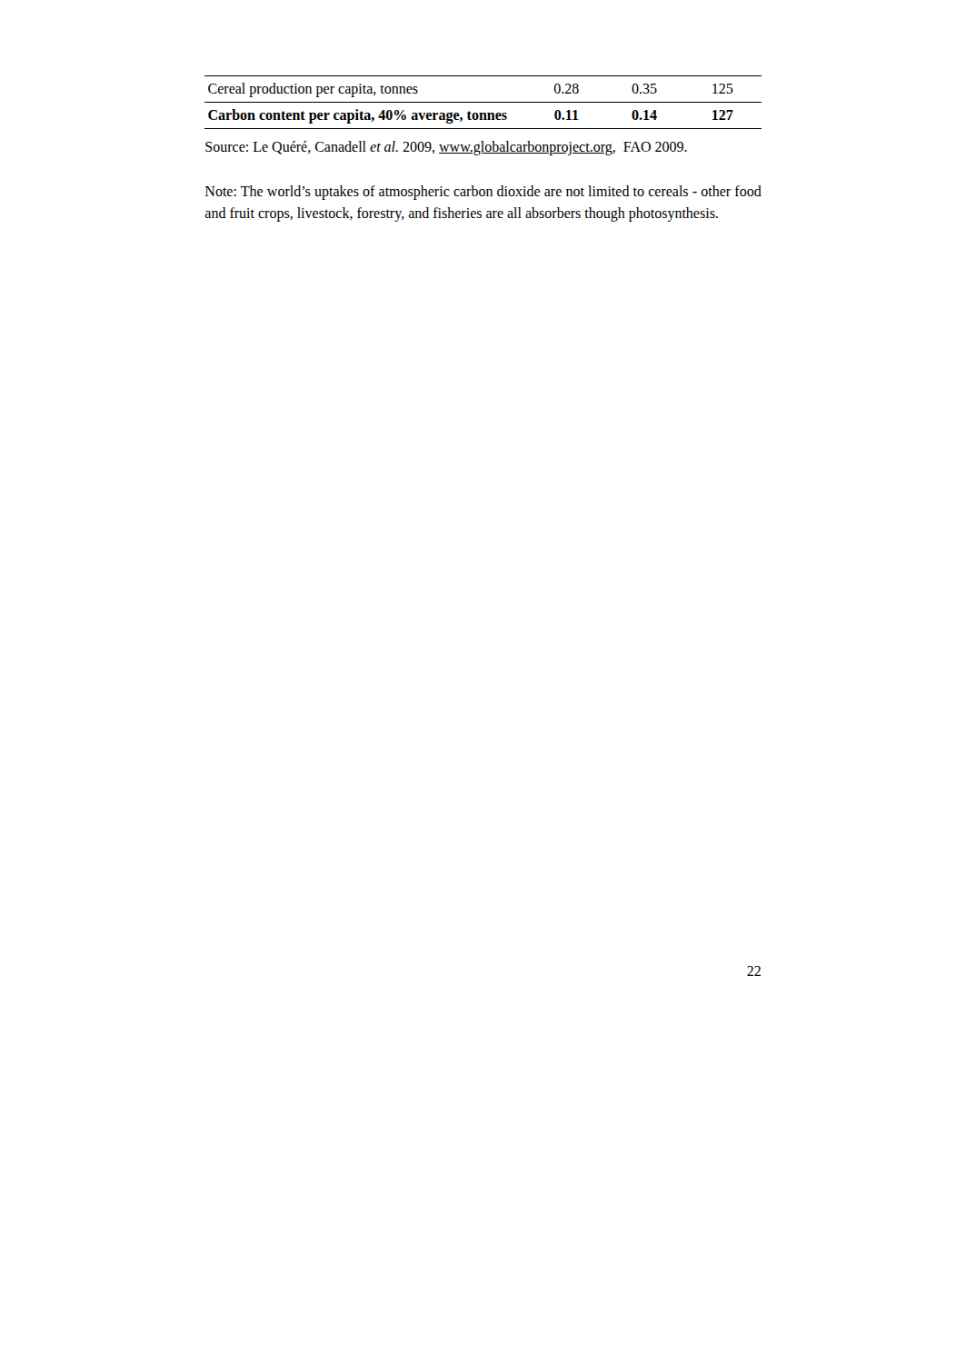| Cereal production per capita, tonnes | 0.28 | 0.35 | 125 |
| Carbon content per capita, 40% average, tonnes | 0.11 | 0.14 | 127 |
Source: Le Quéré, Canadell et al. 2009, www.globalcarbonproject.org, FAO 2009.
Note: The world’s uptakes of atmospheric carbon dioxide are not limited to cereals - other food and fruit crops, livestock, forestry, and fisheries are all absorbers though photosynthesis.
22